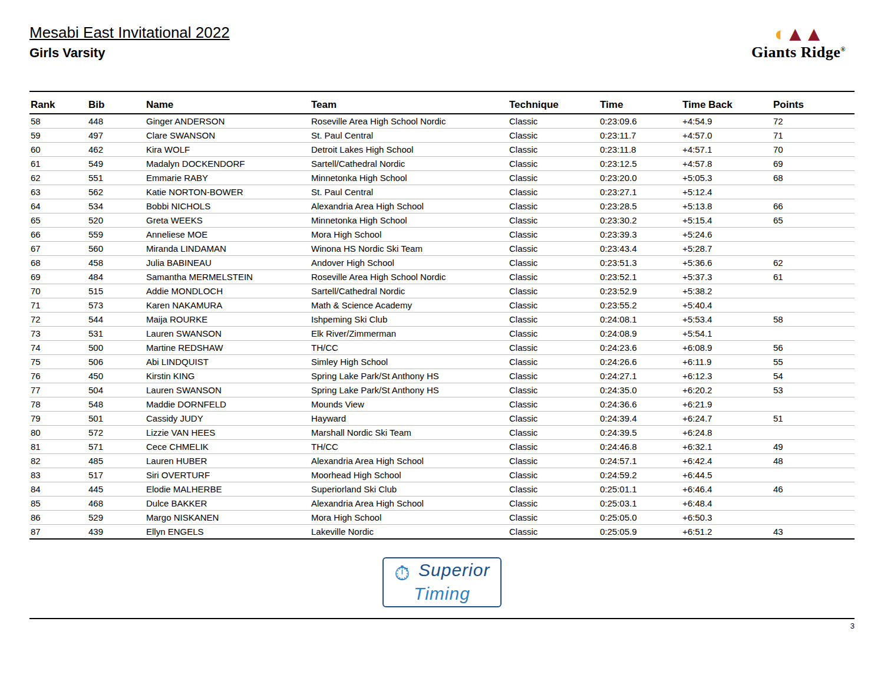Mesabi East Invitational 2022
Girls Varsity
◐▲▲
Giants Ridge®
| Rank | Bib | Name | Team | Technique | Time | Time Back | Points |
| --- | --- | --- | --- | --- | --- | --- | --- |
| 58 | 448 | Ginger ANDERSON | Roseville Area High School Nordic | Classic | 0:23:09.6 | +4:54.9 | 72 |
| 59 | 497 | Clare SWANSON | St. Paul Central | Classic | 0:23:11.7 | +4:57.0 | 71 |
| 60 | 462 | Kira WOLF | Detroit Lakes High School | Classic | 0:23:11.8 | +4:57.1 | 70 |
| 61 | 549 | Madalyn DOCKENDORF | Sartell/Cathedral Nordic | Classic | 0:23:12.5 | +4:57.8 | 69 |
| 62 | 551 | Emmarie RABY | Minnetonka High School | Classic | 0:23:20.0 | +5:05.3 | 68 |
| 63 | 562 | Katie NORTON-BOWER | St. Paul Central | Classic | 0:23:27.1 | +5:12.4 | |
| 64 | 534 | Bobbi NICHOLS | Alexandria Area High School | Classic | 0:23:28.5 | +5:13.8 | 66 |
| 65 | 520 | Greta WEEKS | Minnetonka High School | Classic | 0:23:30.2 | +5:15.4 | 65 |
| 66 | 559 | Anneliese MOE | Mora High School | Classic | 0:23:39.3 | +5:24.6 | |
| 67 | 560 | Miranda LINDAMAN | Winona HS Nordic Ski Team | Classic | 0:23:43.4 | +5:28.7 | |
| 68 | 458 | Julia BABINEAU | Andover High School | Classic | 0:23:51.3 | +5:36.6 | 62 |
| 69 | 484 | Samantha MERMELSTEIN | Roseville Area High School Nordic | Classic | 0:23:52.1 | +5:37.3 | 61 |
| 70 | 515 | Addie MONDLOCH | Sartell/Cathedral Nordic | Classic | 0:23:52.9 | +5:38.2 | |
| 71 | 573 | Karen NAKAMURA | Math & Science Academy | Classic | 0:23:55.2 | +5:40.4 | |
| 72 | 544 | Maija ROURKE | Ishpeming Ski Club | Classic | 0:24:08.1 | +5:53.4 | 58 |
| 73 | 531 | Lauren SWANSON | Elk River/Zimmerman | Classic | 0:24:08.9 | +5:54.1 | |
| 74 | 500 | Martine REDSHAW | TH/CC | Classic | 0:24:23.6 | +6:08.9 | 56 |
| 75 | 506 | Abi LINDQUIST | Simley High School | Classic | 0:24:26.6 | +6:11.9 | 55 |
| 76 | 450 | Kirstin KING | Spring Lake Park/St Anthony HS | Classic | 0:24:27.1 | +6:12.3 | 54 |
| 77 | 504 | Lauren SWANSON | Spring Lake Park/St Anthony HS | Classic | 0:24:35.0 | +6:20.2 | 53 |
| 78 | 548 | Maddie DORNFELD | Mounds View | Classic | 0:24:36.6 | +6:21.9 | |
| 79 | 501 | Cassidy JUDY | Hayward | Classic | 0:24:39.4 | +6:24.7 | 51 |
| 80 | 572 | Lizzie VAN HEES | Marshall Nordic Ski Team | Classic | 0:24:39.5 | +6:24.8 | |
| 81 | 571 | Cece CHMELIK | TH/CC | Classic | 0:24:46.8 | +6:32.1 | 49 |
| 82 | 485 | Lauren HUBER | Alexandria Area High School | Classic | 0:24:57.1 | +6:42.4 | 48 |
| 83 | 517 | Siri OVERTURF | Moorhead High School | Classic | 0:24:59.2 | +6:44.5 | |
| 84 | 445 | Elodie MALHERBE | Superiorland Ski Club | Classic | 0:25:01.1 | +6:46.4 | 46 |
| 85 | 468 | Dulce BAKKER | Alexandria Area High School | Classic | 0:25:03.1 | +6:48.4 | |
| 86 | 529 | Margo NISKANEN | Mora High School | Classic | 0:25:05.0 | +6:50.3 | |
| 87 | 439 | Ellyn ENGELS | Lakeville Nordic | Classic | 0:25:05.9 | +6:51.2 | 43 |
⏱ Superior
Timing
3